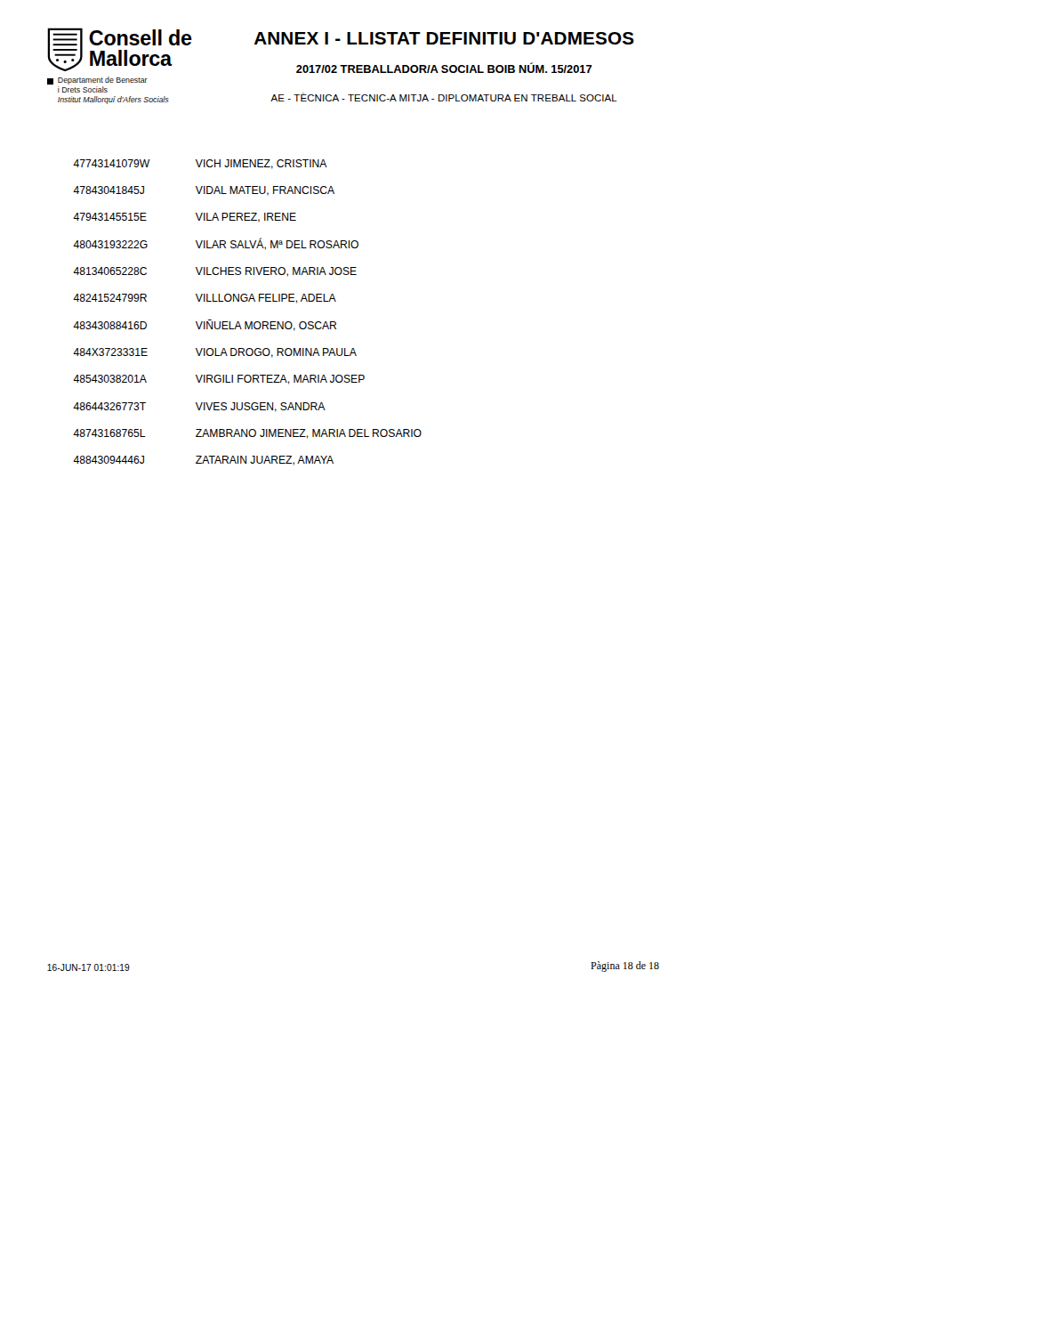Consell de
Mallorca
Departament de Benestar
i Drets Socials
Institut Mallorquí d'Afers Socials
ANNEX I - LLISTAT DEFINITIU D'ADMESOS
2017/02 TREBALLADOR/A SOCIAL BOIB NÚM. 15/2017
AE - TÈCNICA - TECNIC-A MITJA - DIPLOMATURA EN TREBALL SOCIAL
| 477 | 43141079W | VICH JIMENEZ, CRISTINA |
| 478 | 43041845J | VIDAL MATEU, FRANCISCA |
| 479 | 43145515E | VILA PEREZ, IRENE |
| 480 | 43193222G | VILAR SALVÁ, Mª DEL ROSARIO |
| 481 | 34065228C | VILCHES RIVERO, MARIA JOSE |
| 482 | 41524799R | VILLLONGA FELIPE, ADELA |
| 483 | 43088416D | VIÑUELA MORENO, OSCAR |
| 484 | X3723331E | VIOLA DROGO, ROMINA PAULA |
| 485 | 43038201A | VIRGILI FORTEZA, MARIA JOSEP |
| 486 | 44326773T | VIVES JUSGEN, SANDRA |
| 487 | 43168765L | ZAMBRANO JIMENEZ, MARIA DEL ROSARIO |
| 488 | 43094446J | ZATARAIN JUAREZ, AMAYA |
16-JUN-17 01:01:19
Pàgina 18 de 18